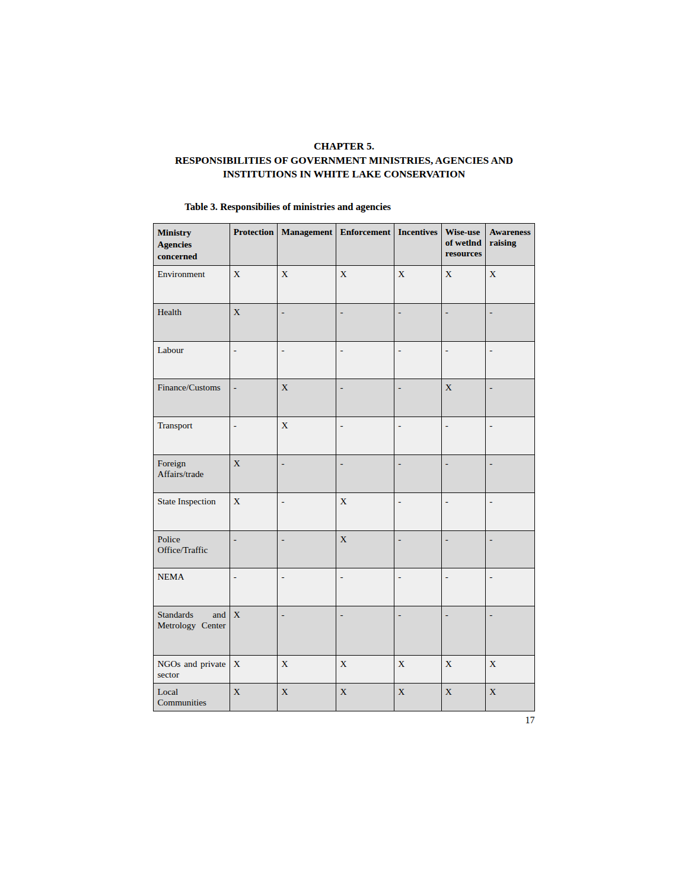CHAPTER 5.
RESPONSIBILITIES OF GOVERNMENT MINISTRIES, AGENCIES AND
INSTITUTIONS IN WHITE LAKE CONSERVATION
Table 3. Responsibilies of ministries and agencies
| Ministry Agencies concerned | Protection | Management | Enforcement | Incentives | Wise-use of wetlnd resources | Awareness raising |
| --- | --- | --- | --- | --- | --- | --- |
| Environment | X | X | X | X | X | X |
| Health | X | - | - | - | - | - |
| Labour | - | - | - | - | - | - |
| Finance/Customs | - | X | - | - | X | - |
| Transport | - | X | - | - | - | - |
| Foreign Affairs/trade | X | - | - | - | - | - |
| State Inspection | X | - | X | - | - | - |
| Police Office/Traffic | - | - | X | - | - | - |
| NEMA | - | - | - | - | - | - |
| Standards and Metrology Center | X | - | - | - | - | - |
| NGOs and private sector | X | X | X | X | X | X |
| Local Communities | X | X | X | X | X | X |
17